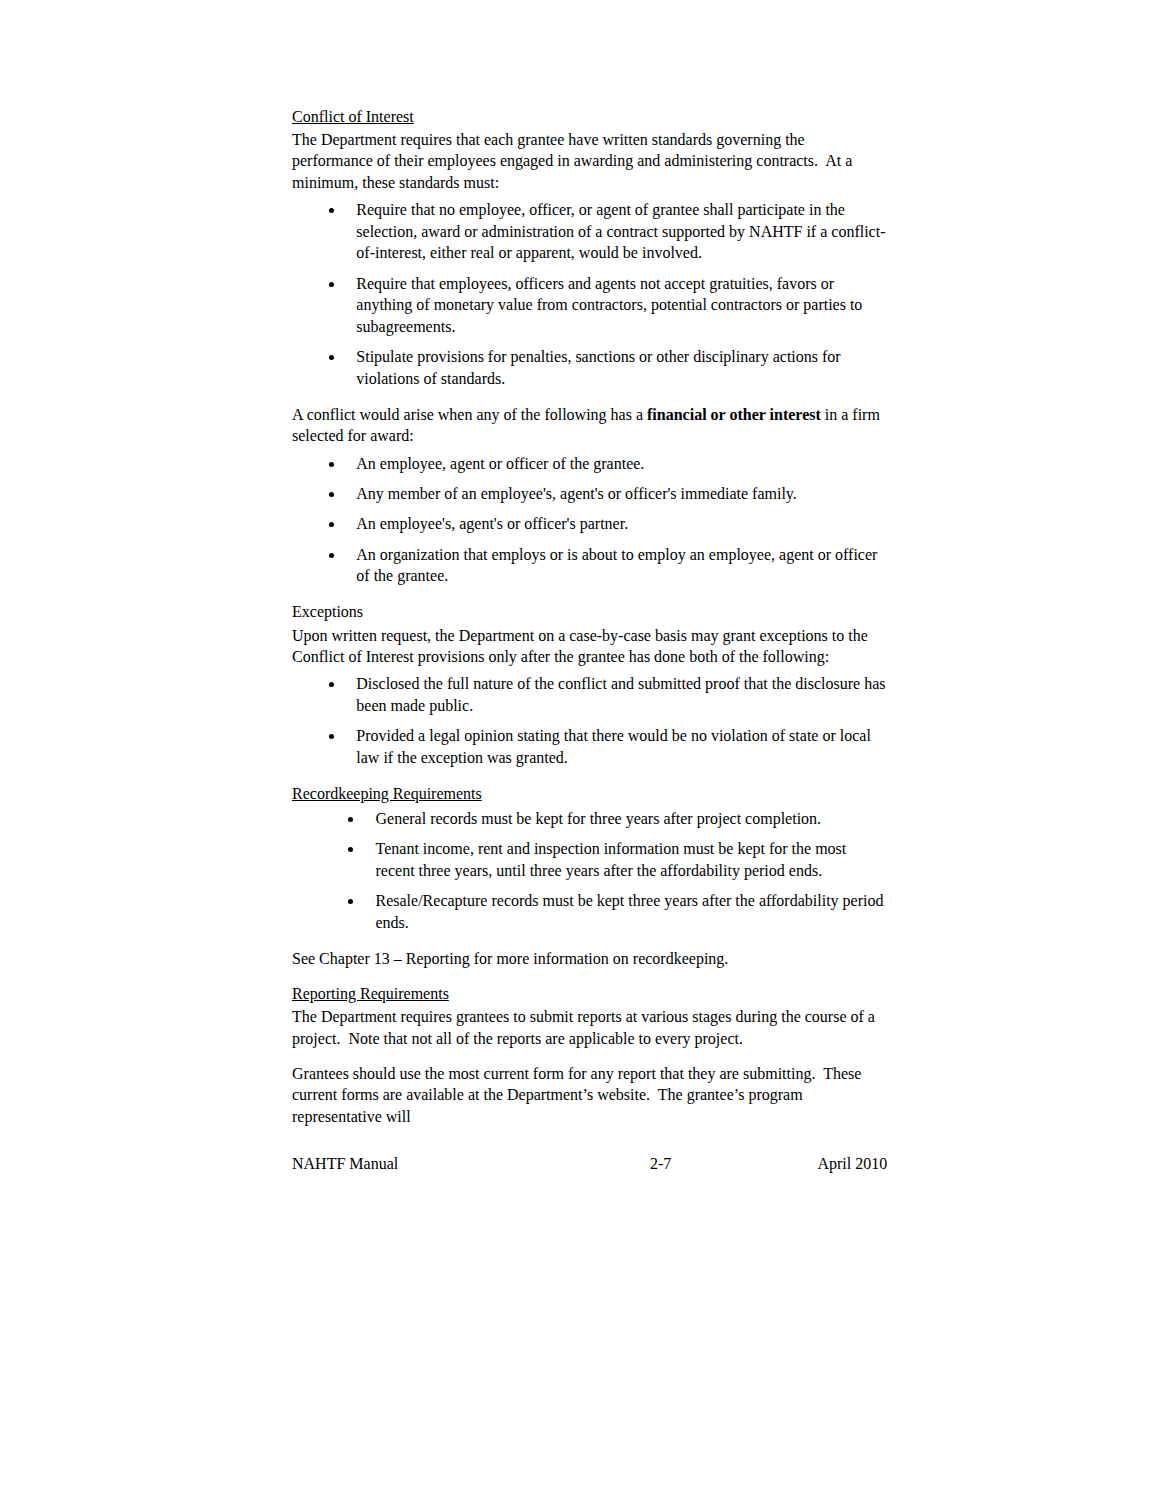Conflict of Interest
The Department requires that each grantee have written standards governing the performance of their employees engaged in awarding and administering contracts. At a minimum, these standards must:
Require that no employee, officer, or agent of grantee shall participate in the selection, award or administration of a contract supported by NAHTF if a conflict-of-interest, either real or apparent, would be involved.
Require that employees, officers and agents not accept gratuities, favors or anything of monetary value from contractors, potential contractors or parties to subagreements.
Stipulate provisions for penalties, sanctions or other disciplinary actions for violations of standards.
A conflict would arise when any of the following has a financial or other interest in a firm selected for award:
An employee, agent or officer of the grantee.
Any member of an employee's, agent's or officer's immediate family.
An employee's, agent's or officer's partner.
An organization that employs or is about to employ an employee, agent or officer of the grantee.
Exceptions
Upon written request, the Department on a case-by-case basis may grant exceptions to the Conflict of Interest provisions only after the grantee has done both of the following:
Disclosed the full nature of the conflict and submitted proof that the disclosure has been made public.
Provided a legal opinion stating that there would be no violation of state or local law if the exception was granted.
Recordkeeping Requirements
General records must be kept for three years after project completion.
Tenant income, rent and inspection information must be kept for the most recent three years, until three years after the affordability period ends.
Resale/Recapture records must be kept three years after the affordability period ends.
See Chapter 13 – Reporting for more information on recordkeeping.
Reporting Requirements
The Department requires grantees to submit reports at various stages during the course of a project. Note that not all of the reports are applicable to every project.
Grantees should use the most current form for any report that they are submitting. These current forms are available at the Department’s website. The grantee’s program representative will
NAHTF Manual 2-7 April 2010